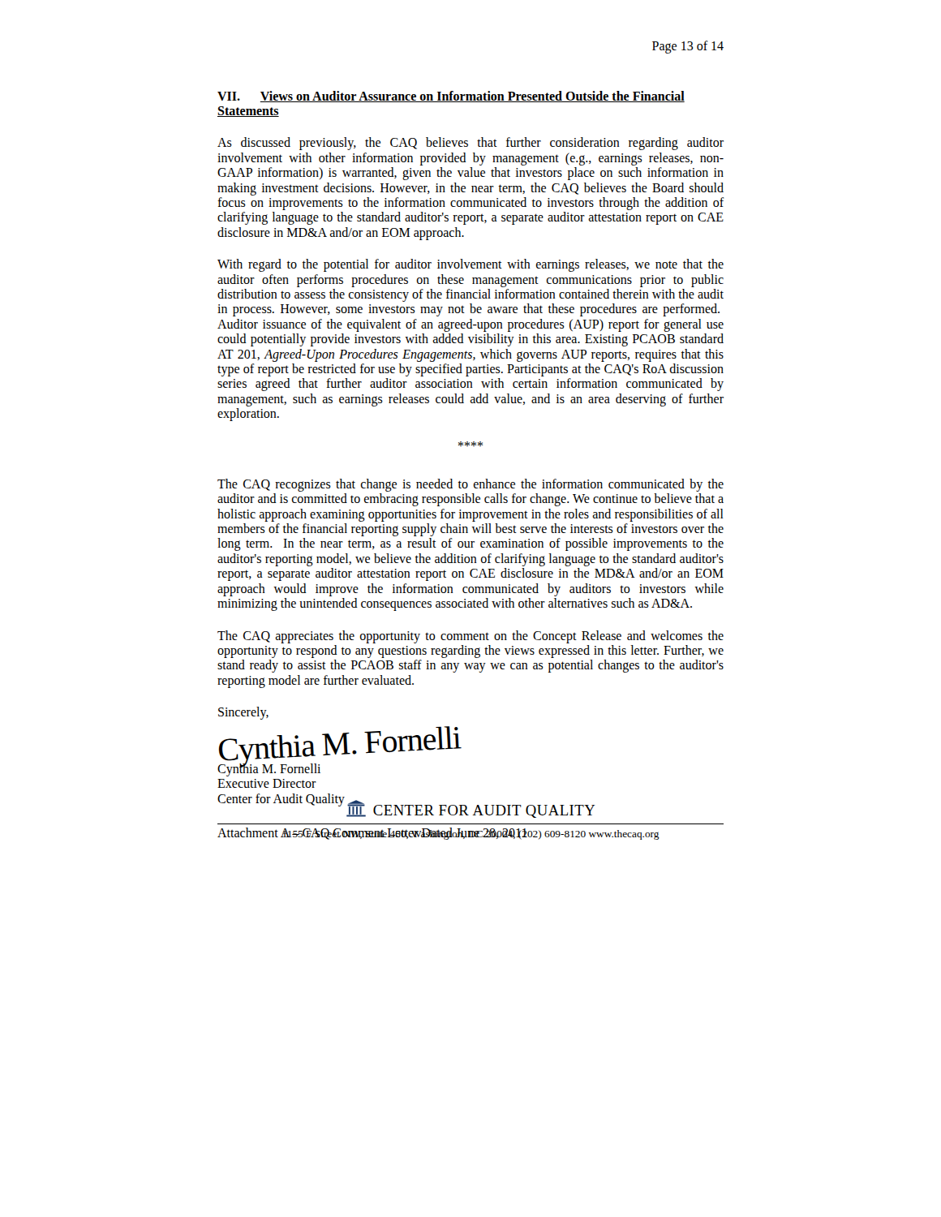Page 13 of 14
VII. Views on Auditor Assurance on Information Presented Outside the Financial Statements
As discussed previously, the CAQ believes that further consideration regarding auditor involvement with other information provided by management (e.g., earnings releases, non-GAAP information) is warranted, given the value that investors place on such information in making investment decisions. However, in the near term, the CAQ believes the Board should focus on improvements to the information communicated to investors through the addition of clarifying language to the standard auditor's report, a separate auditor attestation report on CAE disclosure in MD&A and/or an EOM approach.
With regard to the potential for auditor involvement with earnings releases, we note that the auditor often performs procedures on these management communications prior to public distribution to assess the consistency of the financial information contained therein with the audit in process. However, some investors may not be aware that these procedures are performed. Auditor issuance of the equivalent of an agreed-upon procedures (AUP) report for general use could potentially provide investors with added visibility in this area. Existing PCAOB standard AT 201, Agreed-Upon Procedures Engagements, which governs AUP reports, requires that this type of report be restricted for use by specified parties. Participants at the CAQ's RoA discussion series agreed that further auditor association with certain information communicated by management, such as earnings releases could add value, and is an area deserving of further exploration.
****
The CAQ recognizes that change is needed to enhance the information communicated by the auditor and is committed to embracing responsible calls for change. We continue to believe that a holistic approach examining opportunities for improvement in the roles and responsibilities of all members of the financial reporting supply chain will best serve the interests of investors over the long term. In the near term, as a result of our examination of possible improvements to the auditor's reporting model, we believe the addition of clarifying language to the standard auditor's report, a separate auditor attestation report on CAE disclosure in the MD&A and/or an EOM approach would improve the information communicated by auditors to investors while minimizing the unintended consequences associated with other alternatives such as AD&A.
The CAQ appreciates the opportunity to comment on the Concept Release and welcomes the opportunity to respond to any questions regarding the views expressed in this letter. Further, we stand ready to assist the PCAOB staff in any way we can as potential changes to the auditor's reporting model are further evaluated.
Sincerely,
Cynthia M. Fornelli
Cynthia M. Fornelli
Executive Director
Center for Audit Quality
Attachment A – CAQ Comment Letter Dated June 28, 2011
CENTER FOR AUDIT QUALITY
1155 F Street NW, Suite 450, Washington, DC 20004, (202) 609-8120 www.thecaq.org